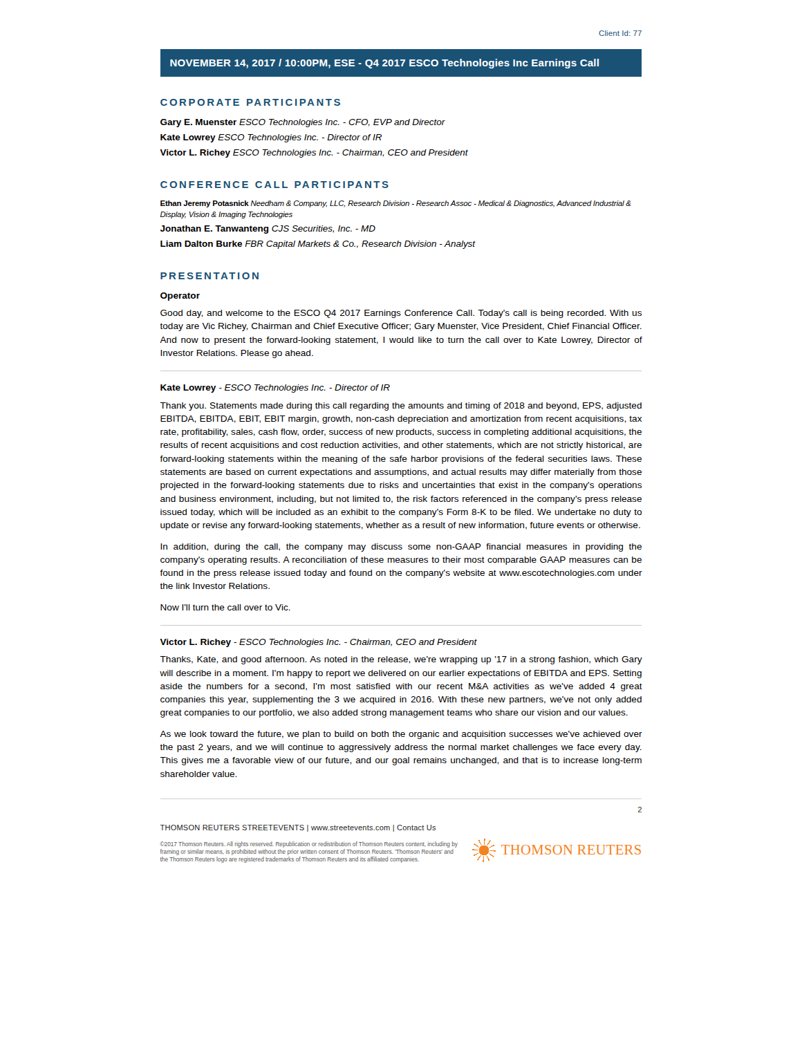Client Id: 77
NOVEMBER 14, 2017 / 10:00PM, ESE - Q4 2017 ESCO Technologies Inc Earnings Call
Corporate Participants
Gary E. Muenster ESCO Technologies Inc. - CFO, EVP and Director
Kate Lowrey ESCO Technologies Inc. - Director of IR
Victor L. Richey ESCO Technologies Inc. - Chairman, CEO and President
Conference Call Participants
Ethan Jeremy Potasnick Needham & Company, LLC, Research Division - Research Assoc - Medical & Diagnostics, Advanced Industrial & Display, Vision & Imaging Technologies
Jonathan E. Tanwanteng CJS Securities, Inc. - MD
Liam Dalton Burke FBR Capital Markets & Co., Research Division - Analyst
Presentation
Operator
Good day, and welcome to the ESCO Q4 2017 Earnings Conference Call. Today's call is being recorded. With us today are Vic Richey, Chairman and Chief Executive Officer; Gary Muenster, Vice President, Chief Financial Officer. And now to present the forward-looking statement, I would like to turn the call over to Kate Lowrey, Director of Investor Relations. Please go ahead.
Kate Lowrey - ESCO Technologies Inc. - Director of IR
Thank you. Statements made during this call regarding the amounts and timing of 2018 and beyond, EPS, adjusted EBITDA, EBITDA, EBIT, EBIT margin, growth, non-cash depreciation and amortization from recent acquisitions, tax rate, profitability, sales, cash flow, order, success of new products, success in completing additional acquisitions, the results of recent acquisitions and cost reduction activities, and other statements, which are not strictly historical, are forward-looking statements within the meaning of the safe harbor provisions of the federal securities laws. These statements are based on current expectations and assumptions, and actual results may differ materially from those projected in the forward-looking statements due to risks and uncertainties that exist in the company's operations and business environment, including, but not limited to, the risk factors referenced in the company's press release issued today, which will be included as an exhibit to the company's Form 8-K to be filed. We undertake no duty to update or revise any forward-looking statements, whether as a result of new information, future events or otherwise.
In addition, during the call, the company may discuss some non-GAAP financial measures in providing the company's operating results. A reconciliation of these measures to their most comparable GAAP measures can be found in the press release issued today and found on the company's website at www.escotechnologies.com under the link Investor Relations.
Now I'll turn the call over to Vic.
Victor L. Richey - ESCO Technologies Inc. - Chairman, CEO and President
Thanks, Kate, and good afternoon. As noted in the release, we're wrapping up '17 in a strong fashion, which Gary will describe in a moment. I'm happy to report we delivered on our earlier expectations of EBITDA and EPS. Setting aside the numbers for a second, I'm most satisfied with our recent M&A activities as we've added 4 great companies this year, supplementing the 3 we acquired in 2016. With these new partners, we've not only added great companies to our portfolio, we also added strong management teams who share our vision and our values.
As we look toward the future, we plan to build on both the organic and acquisition successes we've achieved over the past 2 years, and we will continue to aggressively address the normal market challenges we face every day. This gives me a favorable view of our future, and our goal remains unchanged, and that is to increase long-term shareholder value.
2
THOMSON REUTERS STREETEVENTS | www.streetevents.com | Contact Us
©2017 Thomson Reuters. All rights reserved. Republication or redistribution of Thomson Reuters content, including by framing or similar means, is prohibited without the prior written consent of Thomson Reuters. 'Thomson Reuters' and the Thomson Reuters logo are registered trademarks of Thomson Reuters and its affiliated companies.
THOMSON REUTERS